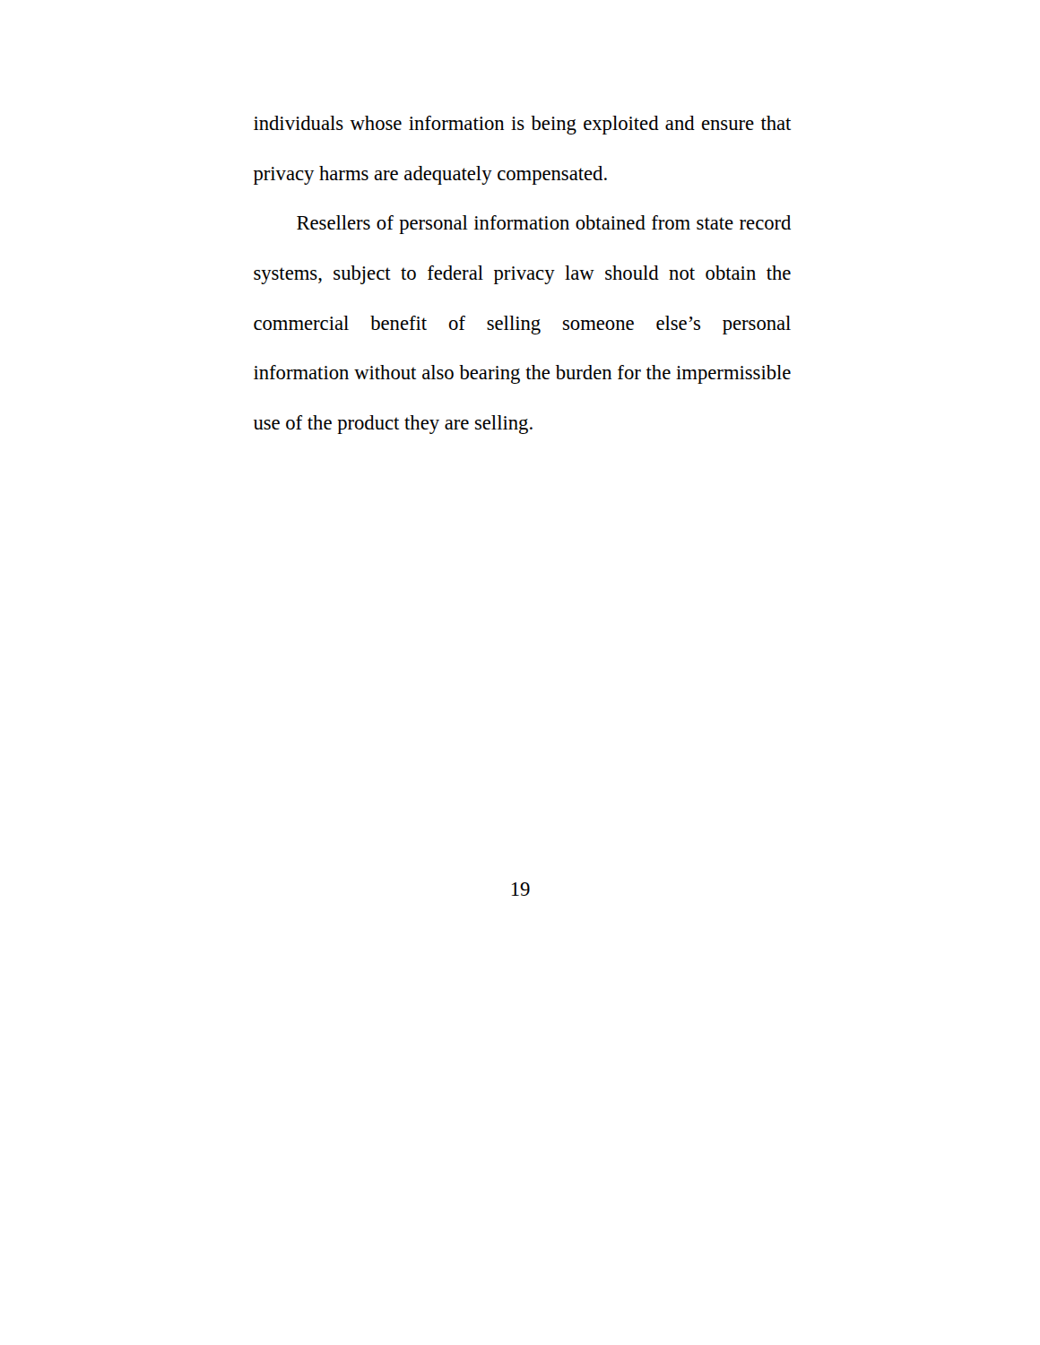individuals whose information is being exploited and ensure that privacy harms are adequately compensated.
Resellers of personal information obtained from state record systems, subject to federal privacy law should not obtain the commercial benefit of selling someone else’s personal information without also bearing the burden for the impermissible use of the product they are selling.
19